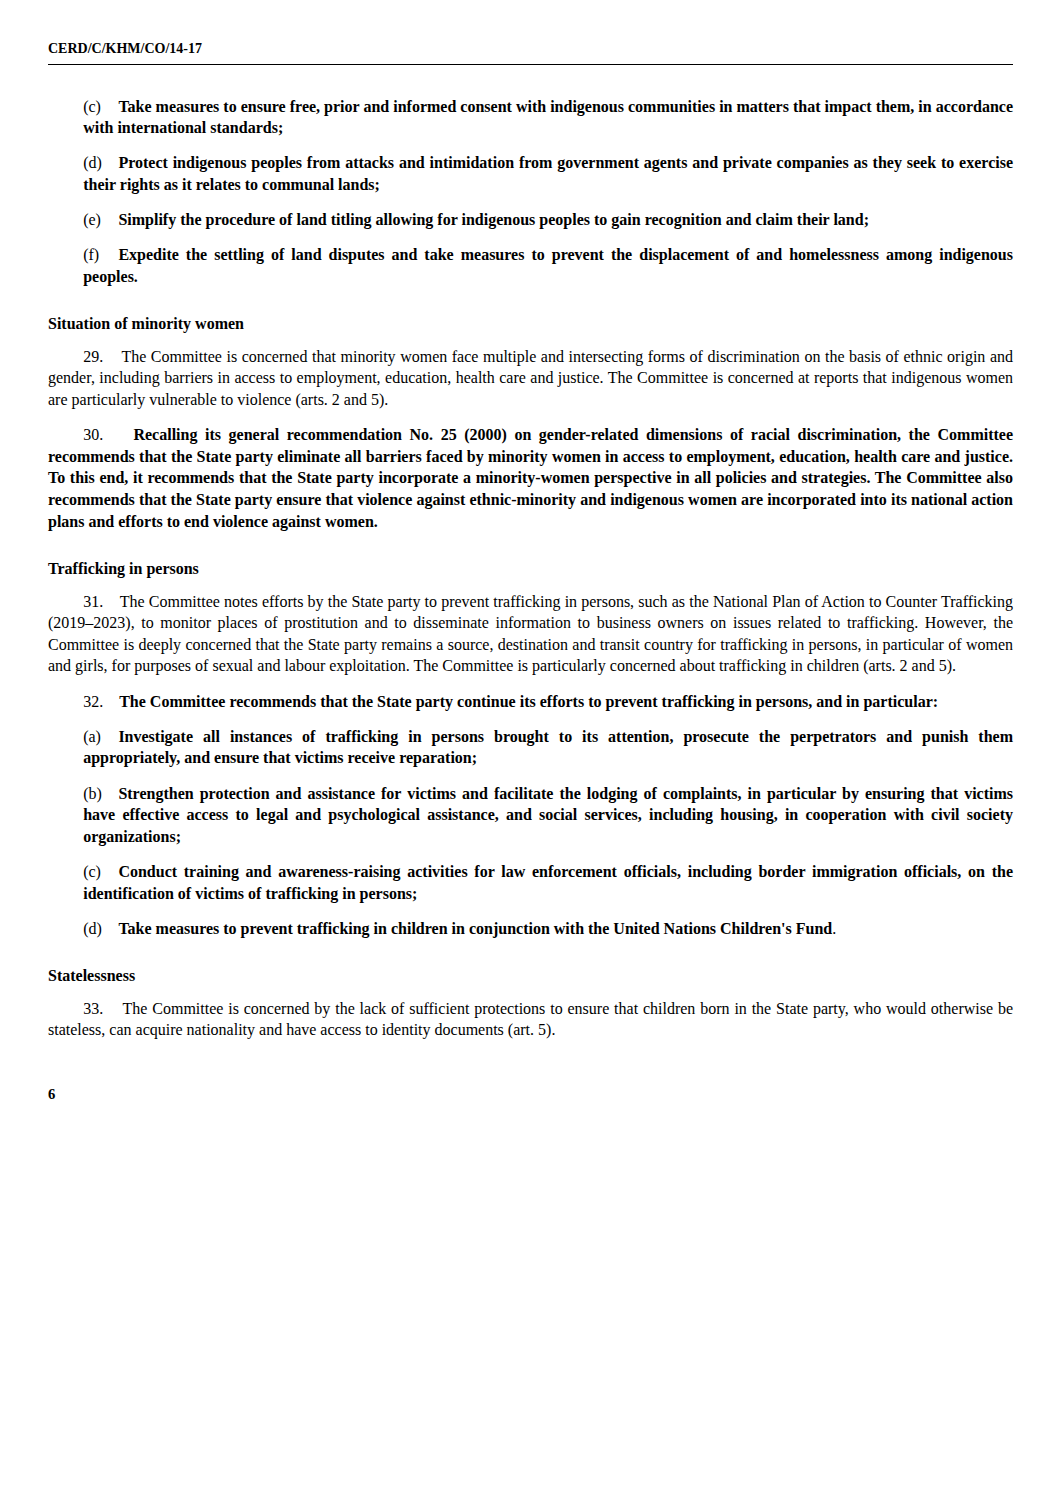CERD/C/KHM/CO/14-17
(c) Take measures to ensure free, prior and informed consent with indigenous communities in matters that impact them, in accordance with international standards;
(d) Protect indigenous peoples from attacks and intimidation from government agents and private companies as they seek to exercise their rights as it relates to communal lands;
(e) Simplify the procedure of land titling allowing for indigenous peoples to gain recognition and claim their land;
(f) Expedite the settling of land disputes and take measures to prevent the displacement of and homelessness among indigenous peoples.
Situation of minority women
29. The Committee is concerned that minority women face multiple and intersecting forms of discrimination on the basis of ethnic origin and gender, including barriers in access to employment, education, health care and justice. The Committee is concerned at reports that indigenous women are particularly vulnerable to violence (arts. 2 and 5).
30. Recalling its general recommendation No. 25 (2000) on gender-related dimensions of racial discrimination, the Committee recommends that the State party eliminate all barriers faced by minority women in access to employment, education, health care and justice. To this end, it recommends that the State party incorporate a minority-women perspective in all policies and strategies. The Committee also recommends that the State party ensure that violence against ethnic-minority and indigenous women are incorporated into its national action plans and efforts to end violence against women.
Trafficking in persons
31. The Committee notes efforts by the State party to prevent trafficking in persons, such as the National Plan of Action to Counter Trafficking (2019–2023), to monitor places of prostitution and to disseminate information to business owners on issues related to trafficking. However, the Committee is deeply concerned that the State party remains a source, destination and transit country for trafficking in persons, in particular of women and girls, for purposes of sexual and labour exploitation. The Committee is particularly concerned about trafficking in children (arts. 2 and 5).
32. The Committee recommends that the State party continue its efforts to prevent trafficking in persons, and in particular:
(a) Investigate all instances of trafficking in persons brought to its attention, prosecute the perpetrators and punish them appropriately, and ensure that victims receive reparation;
(b) Strengthen protection and assistance for victims and facilitate the lodging of complaints, in particular by ensuring that victims have effective access to legal and psychological assistance, and social services, including housing, in cooperation with civil society organizations;
(c) Conduct training and awareness-raising activities for law enforcement officials, including border immigration officials, on the identification of victims of trafficking in persons;
(d) Take measures to prevent trafficking in children in conjunction with the United Nations Children's Fund.
Statelessness
33. The Committee is concerned by the lack of sufficient protections to ensure that children born in the State party, who would otherwise be stateless, can acquire nationality and have access to identity documents (art. 5).
6